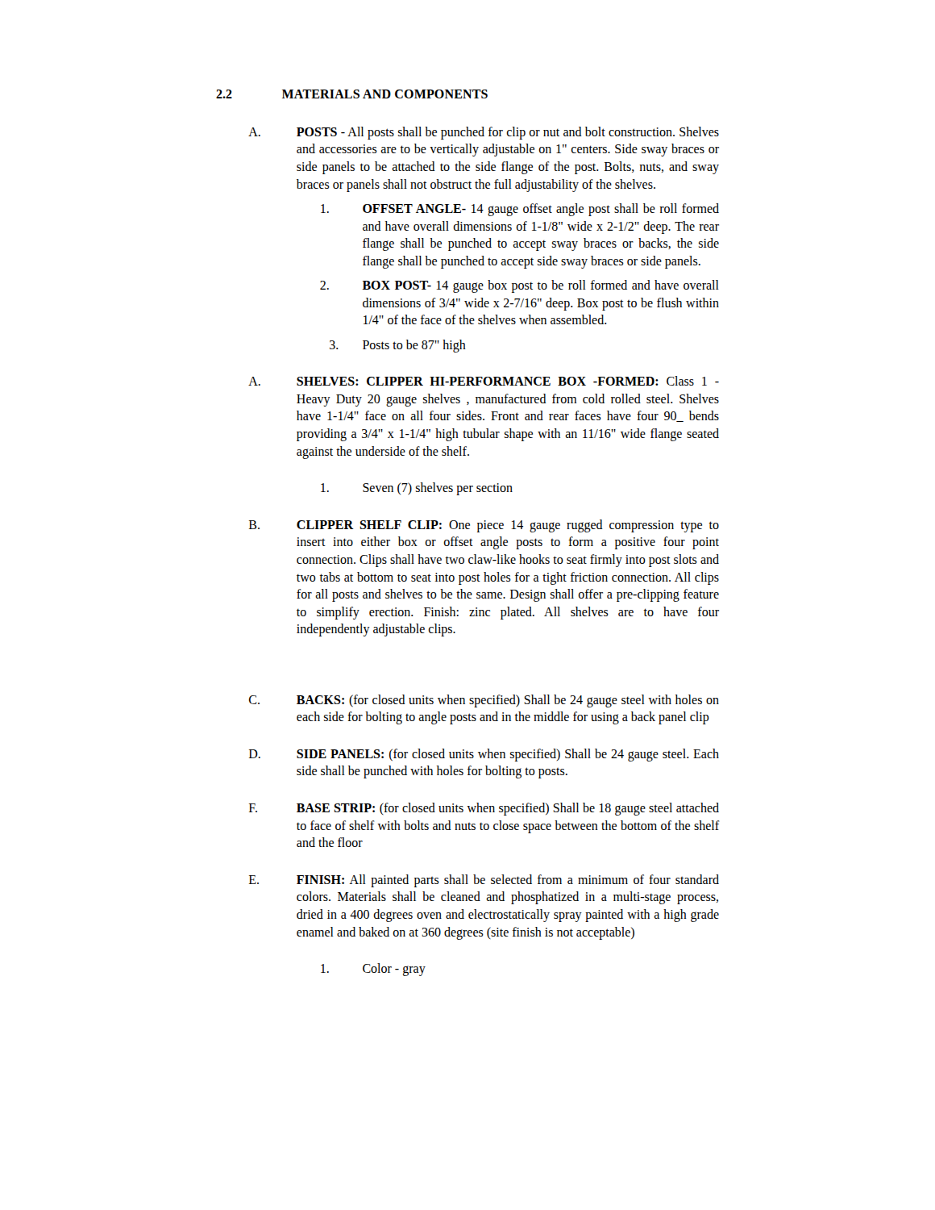2.2 MATERIALS AND COMPONENTS
A.
POSTS - All posts shall be punched for clip or nut and bolt construction. Shelves and accessories are to be vertically adjustable on 1" centers. Side sway braces or side panels to be attached to the side flange of the post. Bolts, nuts, and sway braces or panels shall not obstruct the full adjustability of the shelves.
1.
OFFSET ANGLE- 14 gauge offset angle post shall be roll formed and have overall dimensions of 1-1/8" wide x 2-1/2" deep. The rear flange shall be punched to accept sway braces or backs, the side flange shall be punched to accept side sway braces or side panels.
2.
BOX POST- 14 gauge box post to be roll formed and have overall dimensions of 3/4" wide x 2-7/16" deep. Box post to be flush within 1/4" of the face of the shelves when assembled.
3.
Posts to be 87" high
A.
SHELVES: CLIPPER HI-PERFORMANCE BOX -FORMED: Class 1 - Heavy Duty 20 gauge shelves , manufactured from cold rolled steel. Shelves have 1-1/4" face on all four sides. Front and rear faces have four 90_ bends providing a 3/4" x 1-1/4" high tubular shape with an 11/16" wide flange seated against the underside of the shelf.
1.
Seven (7) shelves per section
B.
CLIPPER SHELF CLIP: One piece 14 gauge rugged compression type to insert into either box or offset angle posts to form a positive four point connection. Clips shall have two claw-like hooks to seat firmly into post slots and two tabs at bottom to seat into post holes for a tight friction connection. All clips for all posts and shelves to be the same. Design shall offer a pre-clipping feature to simplify erection. Finish: zinc plated. All shelves are to have four independently adjustable clips.
C.
BACKS: (for closed units when specified) Shall be 24 gauge steel with holes on each side for bolting to angle posts and in the middle for using a back panel clip
D.
SIDE PANELS: (for closed units when specified) Shall be 24 gauge steel. Each side shall be punched with holes for bolting to posts.
F.
BASE STRIP: (for closed units when specified) Shall be 18 gauge steel attached to face of shelf with bolts and nuts to close space between the bottom of the shelf and the floor
E.
FINISH: All painted parts shall be selected from a minimum of four standard colors. Materials shall be cleaned and phosphatized in a multi-stage process, dried in a 400 degrees oven and electrostatically spray painted with a high grade enamel and baked on at 360 degrees (site finish is not acceptable)
1.
Color - gray